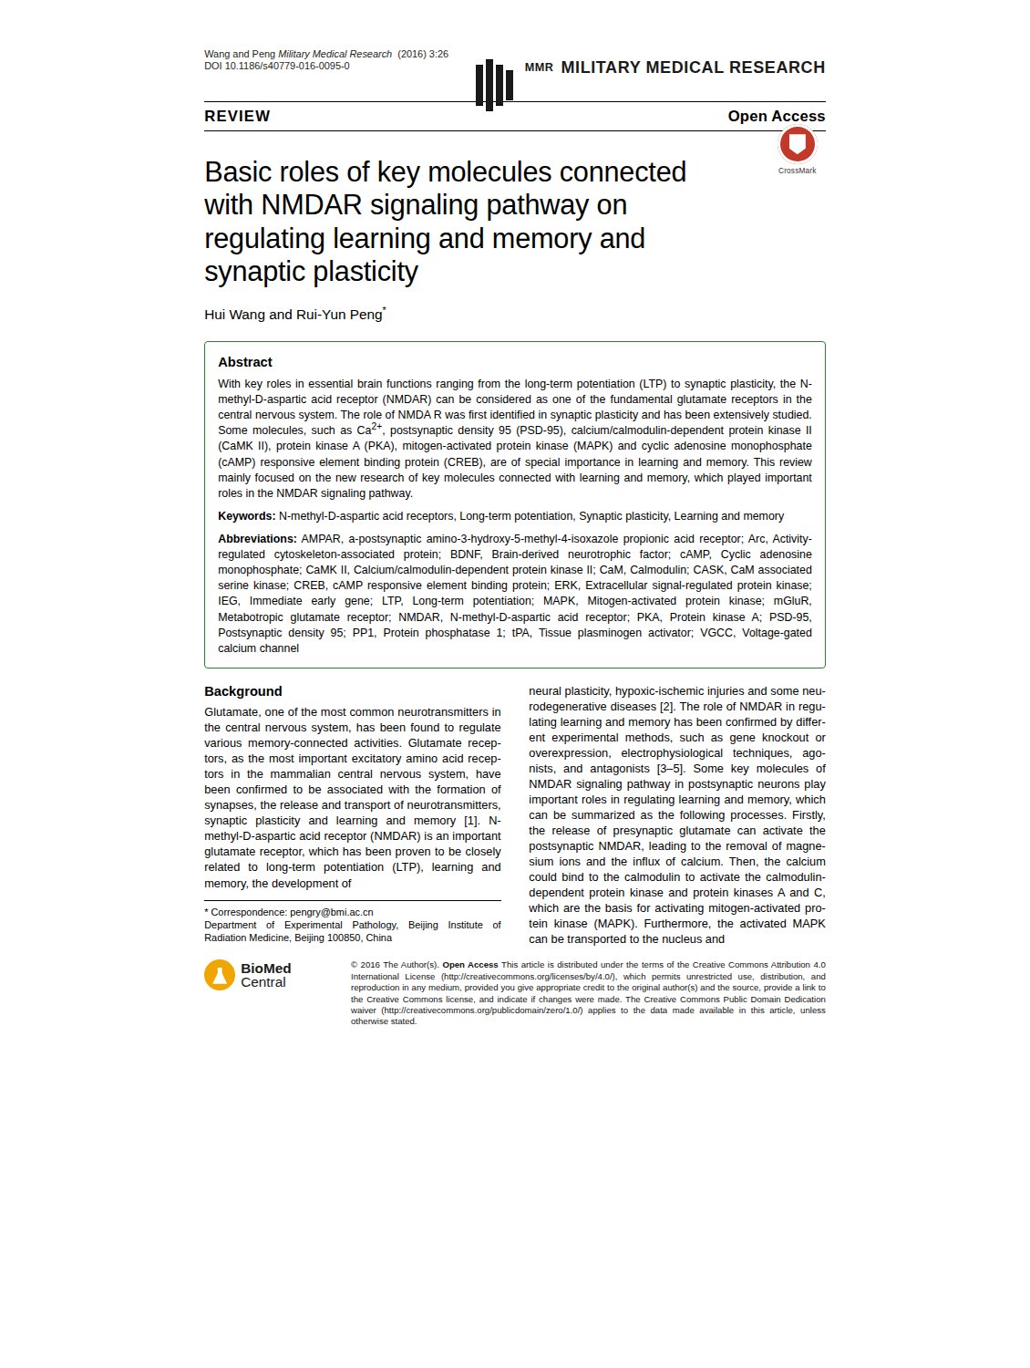Wang and Peng Military Medical Research (2016) 3:26
DOI 10.1186/s40779-016-0095-0
MMR
MILITARY MEDICAL RESEARCH
REVIEW
Open Access
CrossMark
Basic roles of key molecules connected with NMDAR signaling pathway on regulating learning and memory and synaptic plasticity
Hui Wang and Rui-Yun Peng*
Abstract
With key roles in essential brain functions ranging from the long-term potentiation (LTP) to synaptic plasticity, the N-methyl-D-aspartic acid receptor (NMDAR) can be considered as one of the fundamental glutamate receptors in the central nervous system. The role of NMDA R was first identified in synaptic plasticity and has been extensively studied. Some molecules, such as Ca2+, postsynaptic density 95 (PSD-95), calcium/calmodulin-dependent protein kinase II (CaMK II), protein kinase A (PKA), mitogen-activated protein kinase (MAPK) and cyclic adenosine monophosphate (cAMP) responsive element binding protein (CREB), are of special importance in learning and memory. This review mainly focused on the new research of key molecules connected with learning and memory, which played important roles in the NMDAR signaling pathway.
Keywords: N-methyl-D-aspartic acid receptors, Long-term potentiation, Synaptic plasticity, Learning and memory
Abbreviations: AMPAR, a-postsynaptic amino-3-hydroxy-5-methyl-4-isoxazole propionic acid receptor; Arc, Activity-regulated cytoskeleton-associated protein; BDNF, Brain-derived neurotrophic factor; cAMP, Cyclic adenosine monophosphate; CaMK II, Calcium/calmodulin-dependent protein kinase II; CaM, Calmodulin; CASK, CaM associated serine kinase; CREB, cAMP responsive element binding protein; ERK, Extracellular signal-regulated protein kinase; IEG, Immediate early gene; LTP, Long-term potentiation; MAPK, Mitogen-activated protein kinase; mGluR, Metabotropic glutamate receptor; NMDAR, N-methyl-D-aspartic acid receptor; PKA, Protein kinase A; PSD-95, Postsynaptic density 95; PP1, Protein phosphatase 1; tPA, Tissue plasminogen activator; VGCC, Voltage-gated calcium channel
Background
Glutamate, one of the most common neurotransmitters in the central nervous system, has been found to regulate various memory-connected activities. Glutamate receptors, as the most important excitatory amino acid receptors in the mammalian central nervous system, have been confirmed to be associated with the formation of synapses, the release and transport of neurotransmitters, synaptic plasticity and learning and memory [1]. N-methyl-D-aspartic acid receptor (NMDAR) is an important glutamate receptor, which has been proven to be closely related to long-term potentiation (LTP), learning and memory, the development of
* Correspondence: pengry@bmi.ac.cn
Department of Experimental Pathology, Beijing Institute of Radiation Medicine, Beijing 100850, China
neural plasticity, hypoxic-ischemic injuries and some neurodegenerative diseases [2]. The role of NMDAR in regulating learning and memory has been confirmed by different experimental methods, such as gene knockout or overexpression, electrophysiological techniques, agonists, and antagonists [3–5]. Some key molecules of NMDAR signaling pathway in postsynaptic neurons play important roles in regulating learning and memory, which can be summarized as the following processes. Firstly, the release of presynaptic glutamate can activate the postsynaptic NMDAR, leading to the removal of magnesium ions and the influx of calcium. Then, the calcium could bind to the calmodulin to activate the calmodulin-dependent protein kinase and protein kinases A and C, which are the basis for activating mitogen-activated protein kinase (MAPK). Furthermore, the activated MAPK can be transported to the nucleus and
BioMed Central
© 2016 The Author(s). Open Access This article is distributed under the terms of the Creative Commons Attribution 4.0 International License (http://creativecommons.org/licenses/by/4.0/), which permits unrestricted use, distribution, and reproduction in any medium, provided you give appropriate credit to the original author(s) and the source, provide a link to the Creative Commons license, and indicate if changes were made. The Creative Commons Public Domain Dedication waiver (http://creativecommons.org/publicdomain/zero/1.0/) applies to the data made available in this article, unless otherwise stated.